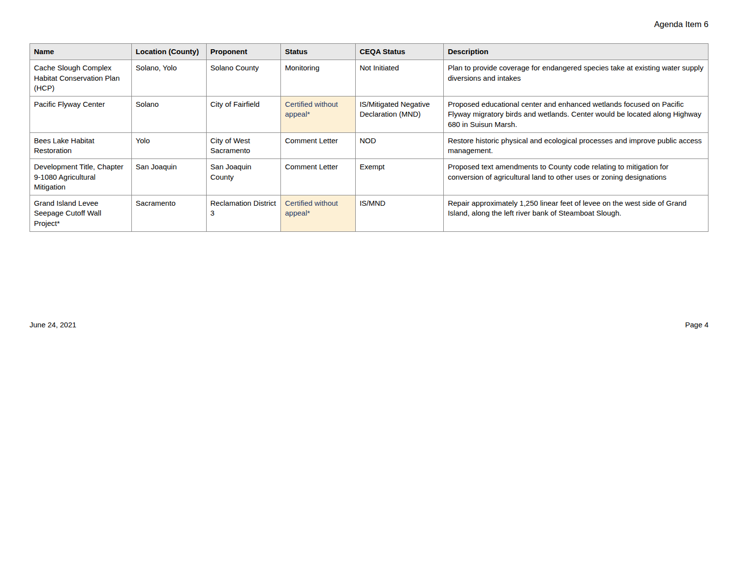Agenda Item 6
| Name | Location (County) | Proponent | Status | CEQA Status | Description |
| --- | --- | --- | --- | --- | --- |
| Cache Slough Complex Habitat Conservation Plan (HCP) | Solano, Yolo | Solano County | Monitoring | Not Initiated | Plan to provide coverage for endangered species take at existing water supply diversions and intakes |
| Pacific Flyway Center | Solano | City of Fairfield | Certified without appeal* | IS/Mitigated Negative Declaration (MND) | Proposed educational center and enhanced wetlands focused on Pacific Flyway migratory birds and wetlands. Center would be located along Highway 680 in Suisun Marsh. |
| Bees Lake Habitat Restoration | Yolo | City of West Sacramento | Comment Letter | NOD | Restore historic physical and ecological processes and improve public access management. |
| Development Title, Chapter 9-1080 Agricultural Mitigation | San Joaquin | San Joaquin County | Comment Letter | Exempt | Proposed text amendments to County code relating to mitigation for conversion of agricultural land to other uses or zoning designations |
| Grand Island Levee Seepage Cutoff Wall Project* | Sacramento | Reclamation District 3 | Certified without appeal* | IS/MND | Repair approximately 1,250 linear feet of levee on the west side of Grand Island, along the left river bank of Steamboat Slough. |
June 24, 2021 Page 4